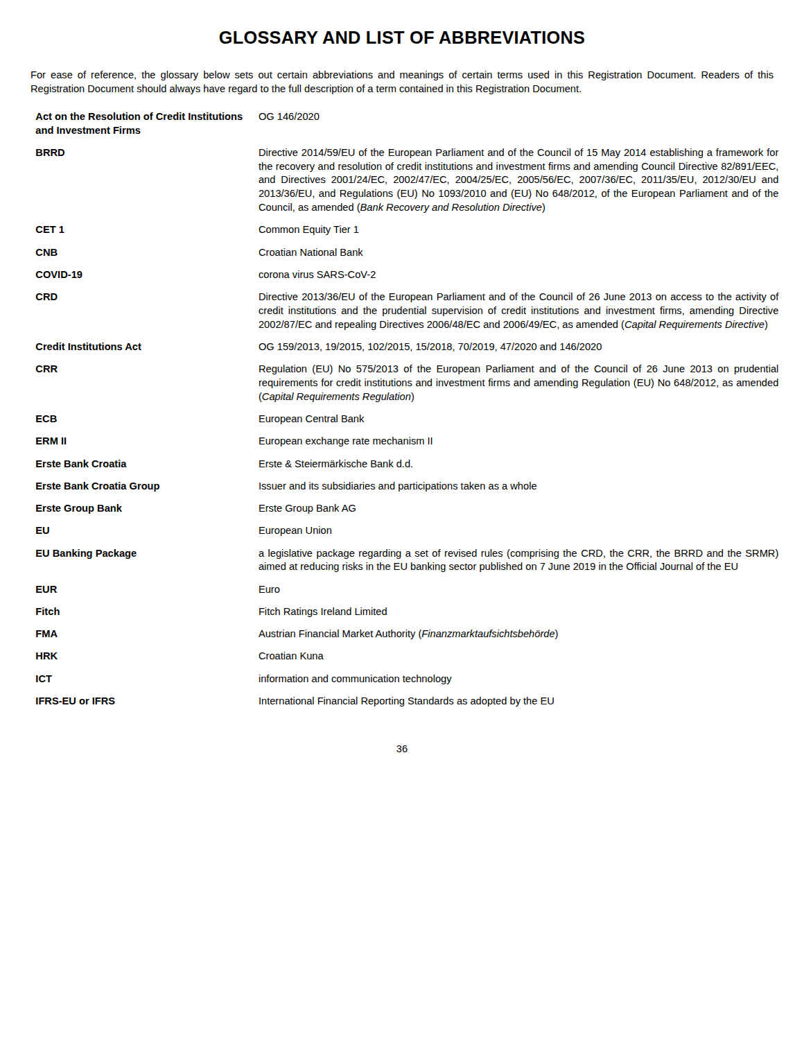GLOSSARY AND LIST OF ABBREVIATIONS
For ease of reference, the glossary below sets out certain abbreviations and meanings of certain terms used in this Registration Document. Readers of this Registration Document should always have regard to the full description of a term contained in this Registration Document.
| Act on the Resolution of Credit Institutions and Investment Firms | OG 146/2020 |
| BRRD | Directive 2014/59/EU of the European Parliament and of the Council of 15 May 2014 establishing a framework for the recovery and resolution of credit institutions and investment firms and amending Council Directive 82/891/EEC, and Directives 2001/24/EC, 2002/47/EC, 2004/25/EC, 2005/56/EC, 2007/36/EC, 2011/35/EU, 2012/30/EU and 2013/36/EU, and Regulations (EU) No 1093/2010 and (EU) No 648/2012, of the European Parliament and of the Council, as amended ( Bank Recovery and Resolution Directive ) |
| CET 1 | Common Equity Tier 1 |
| CNB | Croatian National Bank |
| COVID-19 | corona virus SARS-CoV-2 |
| CRD | Directive 2013/36/EU of the European Parliament and of the Council of 26 June 2013 on access to the activity of credit institutions and the prudential supervision of credit institutions and investment firms, amending Directive 2002/87/EC and repealing Directives 2006/48/EC and 2006/49/EC, as amended ( Capital Requirements Directive ) |
| Credit Institutions Act | OG 159/2013, 19/2015, 102/2015, 15/2018, 70/2019, 47/2020 and 146/2020 |
| CRR | Regulation (EU) No 575/2013 of the European Parliament and of the Council of 26 June 2013 on prudential requirements for credit institutions and investment firms and amending Regulation (EU) No 648/2012, as amended ( Capital Requirements Regulation ) |
| ECB | European Central Bank |
| ERM II | European exchange rate mechanism II |
| Erste Bank Croatia | Erste & Steiermärkische Bank d.d. |
| Erste Bank Croatia Group | Issuer and its subsidiaries and participations taken as a whole |
| Erste Group Bank | Erste Group Bank AG |
| EU | European Union |
| EU Banking Package | a legislative package regarding a set of revised rules (comprising the CRD, the CRR, the BRRD and the SRMR) aimed at reducing risks in the EU banking sector published on 7 June 2019 in the Official Journal of the EU |
| EUR | Euro |
| Fitch | Fitch Ratings Ireland Limited |
| FMA | Austrian Financial Market Authority ( Finanzmarktaufsichtsbehörde ) |
| HRK | Croatian Kuna |
| ICT | information and communication technology |
| IFRS-EU or IFRS | International Financial Reporting Standards as adopted by the EU |
36